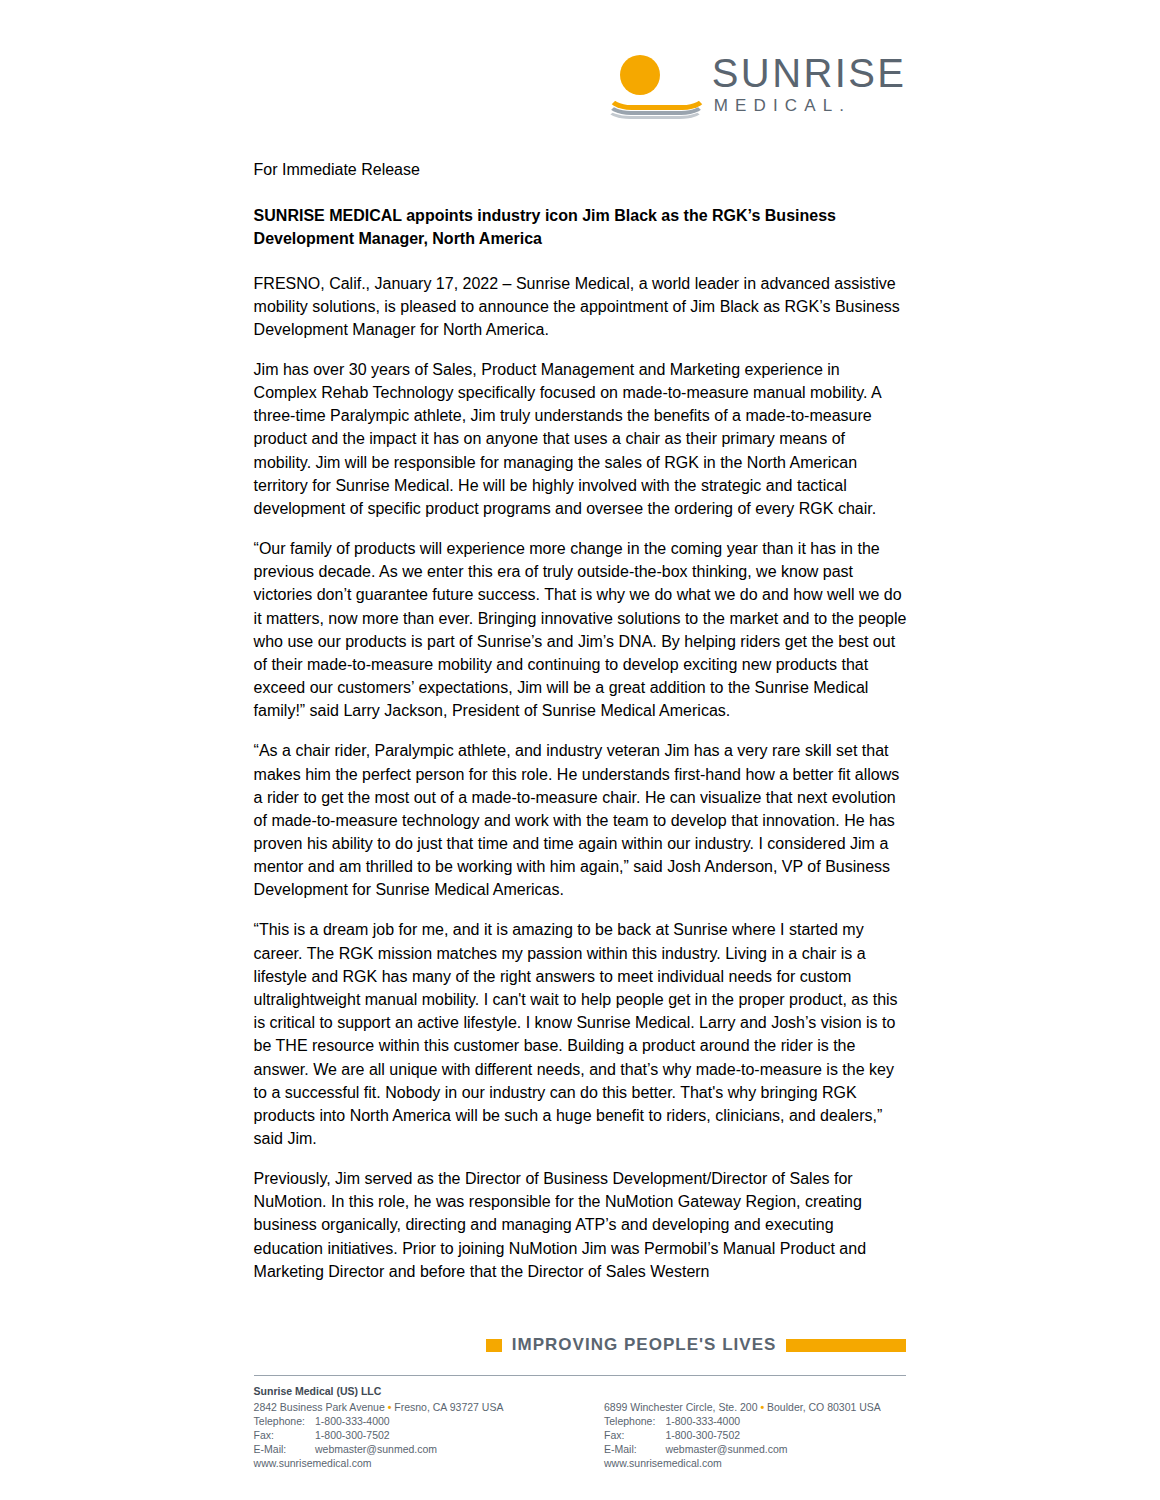SUNRISE
MEDICAL.
For Immediate Release
SUNRISE MEDICAL appoints industry icon Jim Black as the RGK’s Business Development Manager, North America
FRESNO, Calif., January 17, 2022 – Sunrise Medical, a world leader in advanced assistive mobility solutions, is pleased to announce the appointment of Jim Black as RGK’s Business Development Manager for North America.
Jim has over 30 years of Sales, Product Management and Marketing experience in Complex Rehab Technology specifically focused on made-to-measure manual mobility. A three-time Paralympic athlete, Jim truly understands the benefits of a made-to-measure product and the impact it has on anyone that uses a chair as their primary means of mobility. Jim will be responsible for managing the sales of RGK in the North American territory for Sunrise Medical. He will be highly involved with the strategic and tactical development of specific product programs and oversee the ordering of every RGK chair.
“Our family of products will experience more change in the coming year than it has in the previous decade. As we enter this era of truly outside-the-box thinking, we know past victories don’t guarantee future success. That is why we do what we do and how well we do it matters, now more than ever. Bringing innovative solutions to the market and to the people who use our products is part of Sunrise’s and Jim’s DNA. By helping riders get the best out of their made-to-measure mobility and continuing to develop exciting new products that exceed our customers’ expectations, Jim will be a great addition to the Sunrise Medical family!” said Larry Jackson, President of Sunrise Medical Americas.
“As a chair rider, Paralympic athlete, and industry veteran Jim has a very rare skill set that makes him the perfect person for this role. He understands first-hand how a better fit allows a rider to get the most out of a made-to-measure chair. He can visualize that next evolution of made-to-measure technology and work with the team to develop that innovation. He has proven his ability to do just that time and time again within our industry. I considered Jim a mentor and am thrilled to be working with him again,” said Josh Anderson, VP of Business Development for Sunrise Medical Americas.
“This is a dream job for me, and it is amazing to be back at Sunrise where I started my career. The RGK mission matches my passion within this industry. Living in a chair is a lifestyle and RGK has many of the right answers to meet individual needs for custom ultralightweight manual mobility. I can't wait to help people get in the proper product, as this is critical to support an active lifestyle. I know Sunrise Medical. Larry and Josh’s vision is to be THE resource within this customer base. Building a product around the rider is the answer. We are all unique with different needs, and that’s why made-to-measure is the key to a successful fit. Nobody in our industry can do this better. That's why bringing RGK products into North America will be such a huge benefit to riders, clinicians, and dealers,” said Jim.
Previously, Jim served as the Director of Business Development/Director of Sales for NuMotion. In this role, he was responsible for the NuMotion Gateway Region, creating business organically, directing and managing ATP’s and developing and executing education initiatives. Prior to joining NuMotion Jim was Permobil’s Manual Product and Marketing Director and before that the Director of Sales Western
IMPROVING PEOPLE'S LIVES
Sunrise Medical (US) LLC
2842 Business Park Avenue • Fresno, CA 93727 USA
| Telephone: | 1-800-333-4000 |
| Fax: | 1-800-300-7502 |
| E-Mail: | webmaster@sunmed.com |
www.sunrisemedical.com
6899 Winchester Circle, Ste. 200 • Boulder, CO 80301 USA
| Telephone: | 1-800-333-4000 |
| Fax: | 1-800-300-7502 |
| E-Mail: | webmaster@sunmed.com |
www.sunrisemedical.com